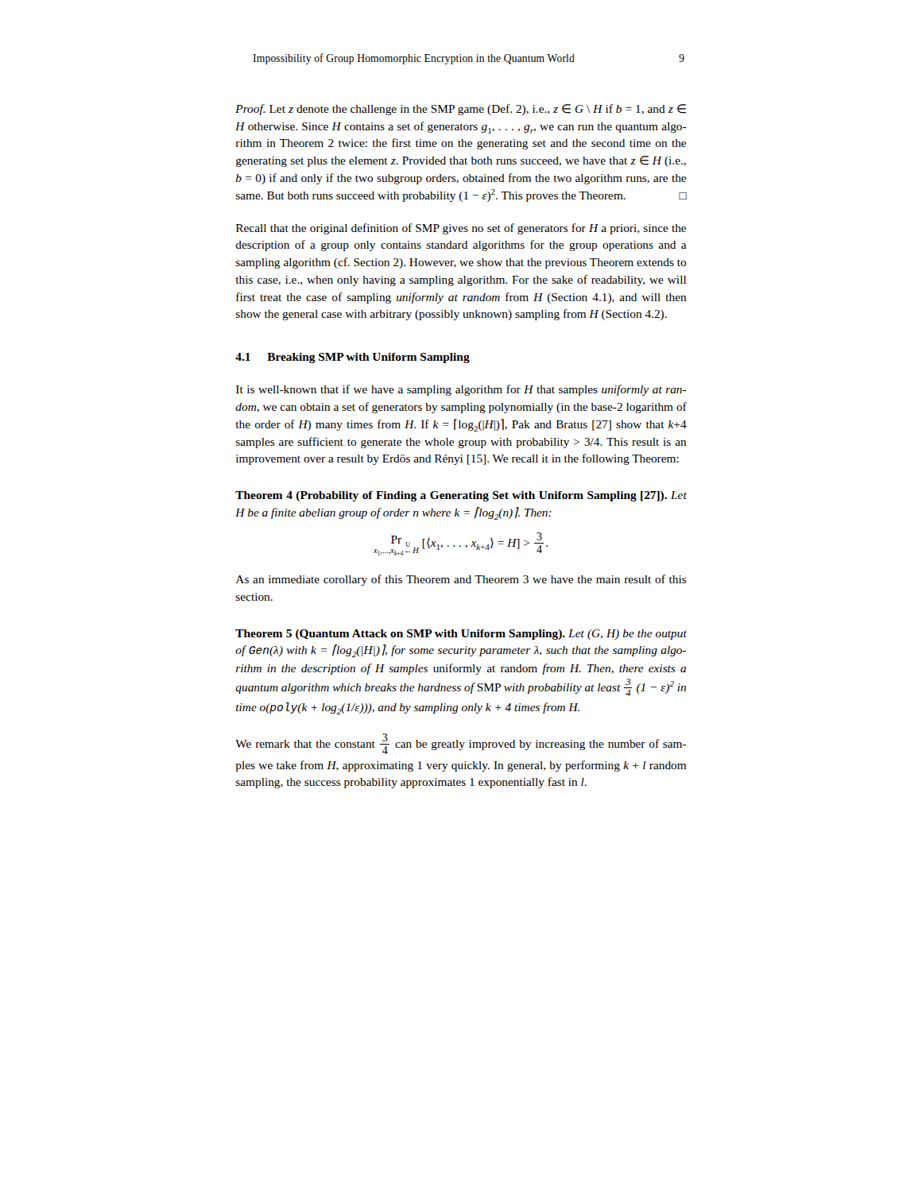Impossibility of Group Homomorphic Encryption in the Quantum World 9
Proof. Let z denote the challenge in the SMP game (Def. 2), i.e., z ∈ G \ H if b = 1, and z ∈ H otherwise. Since H contains a set of generators g1, . . . , gr, we can run the quantum algorithm in Theorem 2 twice: the first time on the generating set and the second time on the generating set plus the element z. Provided that both runs succeed, we have that z ∈ H (i.e., b = 0) if and only if the two subgroup orders, obtained from the two algorithm runs, are the same. But both runs succeed with probability (1 − ε)2. This proves the Theorem.□
Recall that the original definition of SMP gives no set of generators for H a priori, since the description of a group only contains standard algorithms for the group operations and a sampling algorithm (cf. Section 2). However, we show that the previous Theorem extends to this case, i.e., when only having a sampling algorithm. For the sake of readability, we will first treat the case of sampling uniformly at random from H (Section 4.1), and will then show the general case with arbitrary (possibly unknown) sampling from H (Section 4.2).
4.1 Breaking SMP with Uniform Sampling
It is well-known that if we have a sampling algorithm for H that samples uniformly at random, we can obtain a set of generators by sampling polynomially (in the base-2 logarithm of the order of H) many times from H. If k = ⌈log2(|H|)⌉, Pak and Bratus [27] show that k+4 samples are sufficient to generate the whole group with probability > 3/4. This result is an improvement over a result by Erdös and Rényi [15]. We recall it in the following Theorem:
Theorem 4 (Probability of Finding a Generating Set with Uniform Sampling [27]). Let H be a finite abelian group of order n where k = ⌈log2(n)⌉. Then:
Pr x1,...,xk+4U←H [⟨x1, . . . , xk+4⟩ = H] > 34.
As an immediate corollary of this Theorem and Theorem 3 we have the main result of this section.
Theorem 5 (Quantum Attack on SMP with Uniform Sampling). Let (G, H) be the output of Gen(λ) with k = ⌈log2(|H|)⌉, for some security parameter λ, such that the sampling algorithm in the description of H samples uniformly at random from H. Then, there exists a quantum algorithm which breaks the hardness of SMP with probability at least 34 (1 − ε)2 in time o(poly(k + log2(1/ε))), and by sampling only k + 4 times from H.
We remark that the constant 34 can be greatly improved by increasing the number of samples we take from H, approximating 1 very quickly. In general, by performing k + l random sampling, the success probability approximates 1 exponentially fast in l.